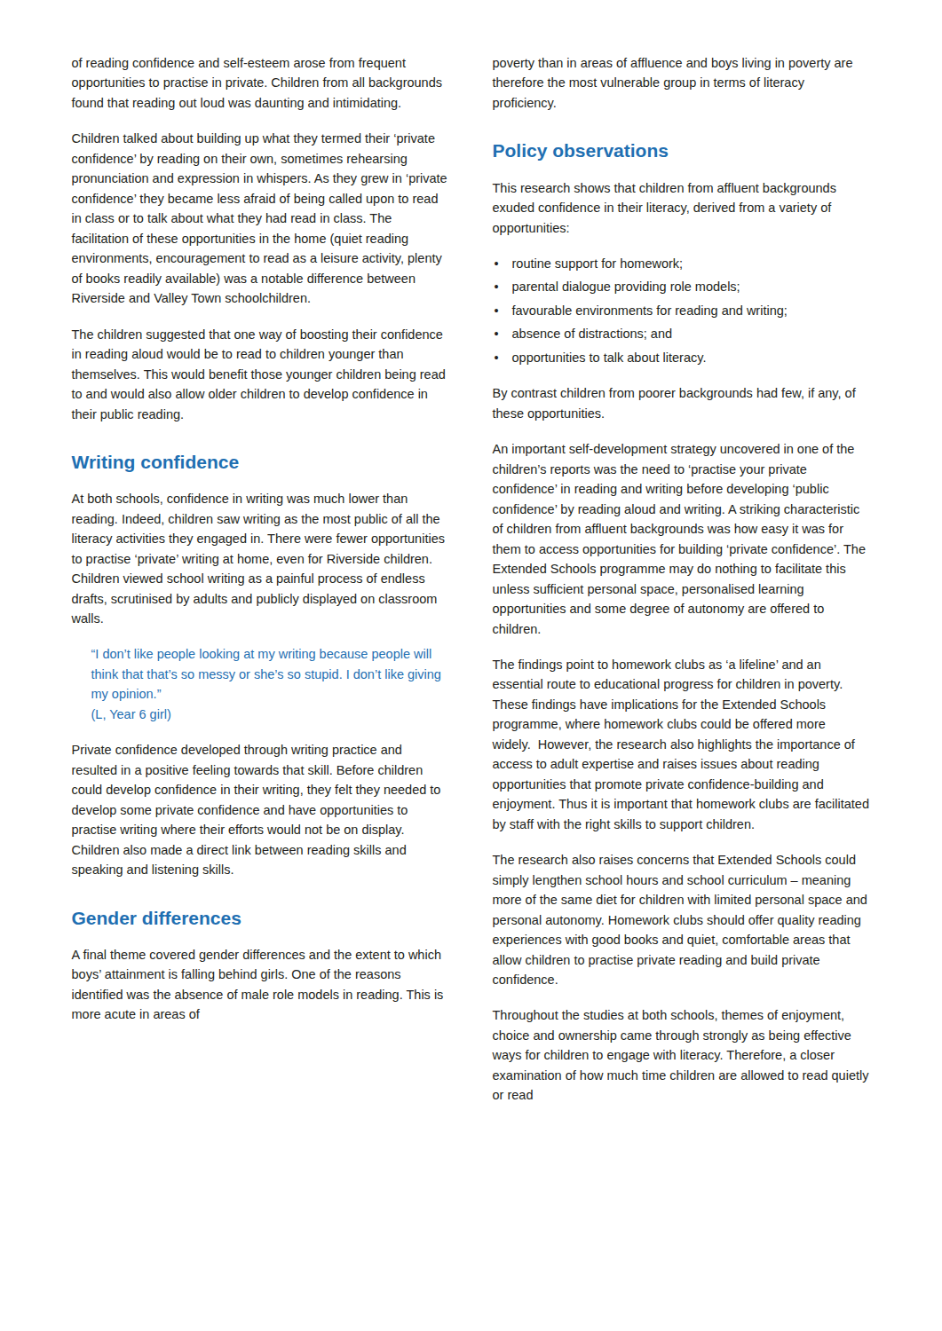of reading confidence and self-esteem arose from frequent opportunities to practise in private. Children from all backgrounds found that reading out loud was daunting and intimidating.
Children talked about building up what they termed their ‘private confidence’ by reading on their own, sometimes rehearsing pronunciation and expression in whispers. As they grew in ‘private confidence’ they became less afraid of being called upon to read in class or to talk about what they had read in class. The facilitation of these opportunities in the home (quiet reading environments, encouragement to read as a leisure activity, plenty of books readily available) was a notable difference between Riverside and Valley Town schoolchildren.
The children suggested that one way of boosting their confidence in reading aloud would be to read to children younger than themselves. This would benefit those younger children being read to and would also allow older children to develop confidence in their public reading.
Writing confidence
At both schools, confidence in writing was much lower than reading. Indeed, children saw writing as the most public of all the literacy activities they engaged in. There were fewer opportunities to practise ‘private’ writing at home, even for Riverside children. Children viewed school writing as a painful process of endless drafts, scrutinised by adults and publicly displayed on classroom walls.
“I don’t like people looking at my writing because people will think that that’s so messy or she’s so stupid. I don’t like giving my opinion.”(L, Year 6 girl)
Private confidence developed through writing practice and resulted in a positive feeling towards that skill. Before children could develop confidence in their writing, they felt they needed to develop some private confidence and have opportunities to practise writing where their efforts would not be on display. Children also made a direct link between reading skills and speaking and listening skills.
Gender differences
A final theme covered gender differences and the extent to which boys’ attainment is falling behind girls. One of the reasons identified was the absence of male role models in reading. This is more acute in areas of
poverty than in areas of affluence and boys living in poverty are therefore the most vulnerable group in terms of literacy proficiency.
Policy observations
This research shows that children from affluent backgrounds exuded confidence in their literacy, derived from a variety of opportunities:
routine support for homework;
parental dialogue providing role models;
favourable environments for reading and writing;
absence of distractions; and
opportunities to talk about literacy.
By contrast children from poorer backgrounds had few, if any, of these opportunities.
An important self-development strategy uncovered in one of the children’s reports was the need to ‘practise your private confidence’ in reading and writing before developing ‘public confidence’ by reading aloud and writing. A striking characteristic of children from affluent backgrounds was how easy it was for them to access opportunities for building ‘private confidence’. The Extended Schools programme may do nothing to facilitate this unless sufficient personal space, personalised learning opportunities and some degree of autonomy are offered to children.
The findings point to homework clubs as ‘a lifeline’ and an essential route to educational progress for children in poverty. These findings have implications for the Extended Schools programme, where homework clubs could be offered more widely. However, the research also highlights the importance of access to adult expertise and raises issues about reading opportunities that promote private confidence-building and enjoyment. Thus it is important that homework clubs are facilitated by staff with the right skills to support children.
The research also raises concerns that Extended Schools could simply lengthen school hours and school curriculum – meaning more of the same diet for children with limited personal space and personal autonomy. Homework clubs should offer quality reading experiences with good books and quiet, comfortable areas that allow children to practise private reading and build private confidence.
Throughout the studies at both schools, themes of enjoyment, choice and ownership came through strongly as being effective ways for children to engage with literacy. Therefore, a closer examination of how much time children are allowed to read quietly or read